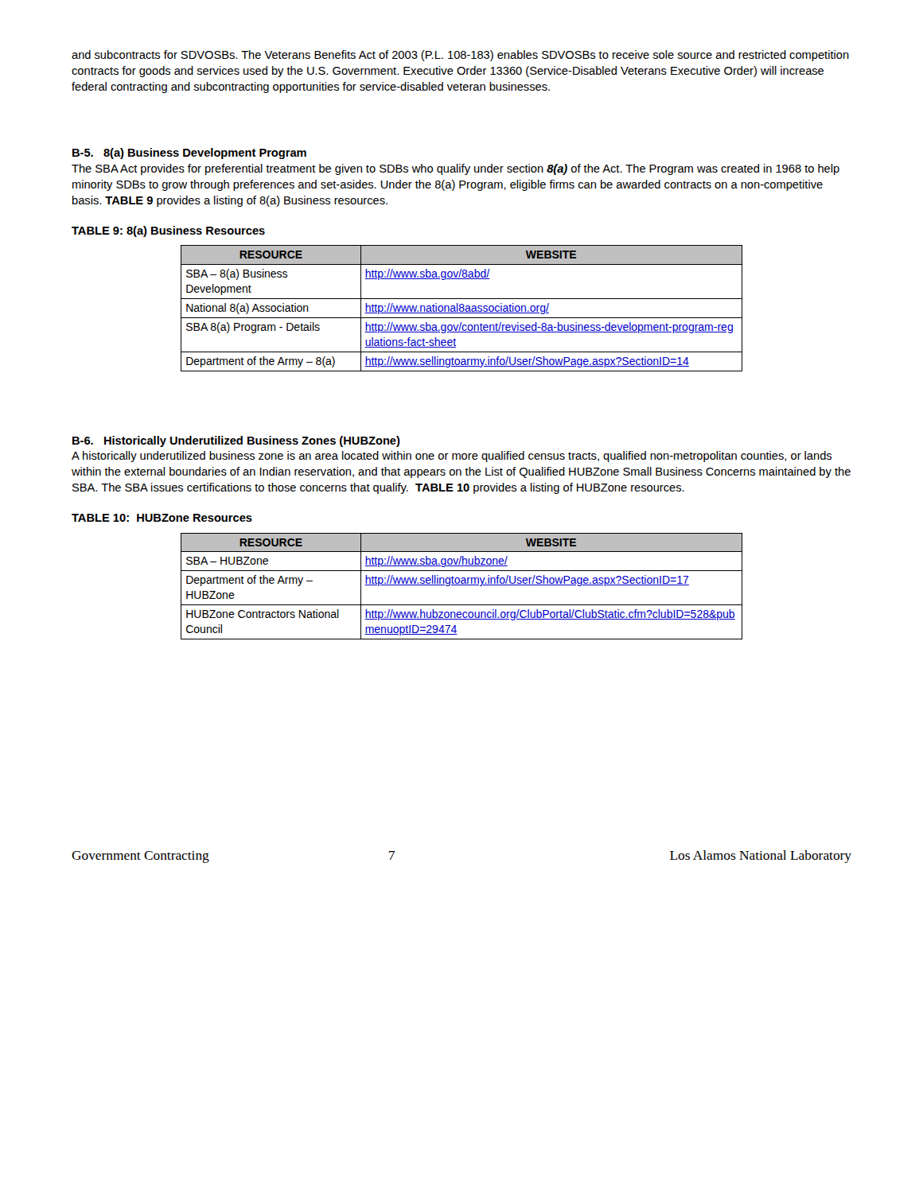and subcontracts for SDVOSBs. The Veterans Benefits Act of 2003 (P.L. 108-183) enables SDVOSBs to receive sole source and restricted competition contracts for goods and services used by the U.S. Government. Executive Order 13360 (Service-Disabled Veterans Executive Order) will increase federal contracting and subcontracting opportunities for service-disabled veteran businesses.
B-5. 8(a) Business Development Program
The SBA Act provides for preferential treatment be given to SDBs who qualify under section 8(a) of the Act. The Program was created in 1968 to help minority SDBs to grow through preferences and set-asides. Under the 8(a) Program, eligible firms can be awarded contracts on a non-competitive basis. TABLE 9 provides a listing of 8(a) Business resources.
TABLE 9: 8(a) Business Resources
| RESOURCE | WEBSITE |
| --- | --- |
| SBA – 8(a) Business Development | http://www.sba.gov/8abd/ |
| National 8(a) Association | http://www.national8aassociation.org/ |
| SBA 8(a) Program - Details | http://www.sba.gov/content/revised-8a-business-development-program-regulations-fact-sheet |
| Department of the Army – 8(a) | http://www.sellingtoarmy.info/User/ShowPage.aspx?SectionID=14 |
B-6. Historically Underutilized Business Zones (HUBZone)
A historically underutilized business zone is an area located within one or more qualified census tracts, qualified non-metropolitan counties, or lands within the external boundaries of an Indian reservation, and that appears on the List of Qualified HUBZone Small Business Concerns maintained by the SBA. The SBA issues certifications to those concerns that qualify. TABLE 10 provides a listing of HUBZone resources.
TABLE 10: HUBZone Resources
| RESOURCE | WEBSITE |
| --- | --- |
| SBA – HUBZone | http://www.sba.gov/hubzone/ |
| Department of the Army – HUBZone | http://www.sellingtoarmy.info/User/ShowPage.aspx?SectionID=17 |
| HUBZone Contractors National Council | http://www.hubzonecouncil.org/ClubPortal/ClubStatic.cfm?clubID=528&pubmenuoptID=29474 |
Government Contracting
7
Los Alamos National Laboratory